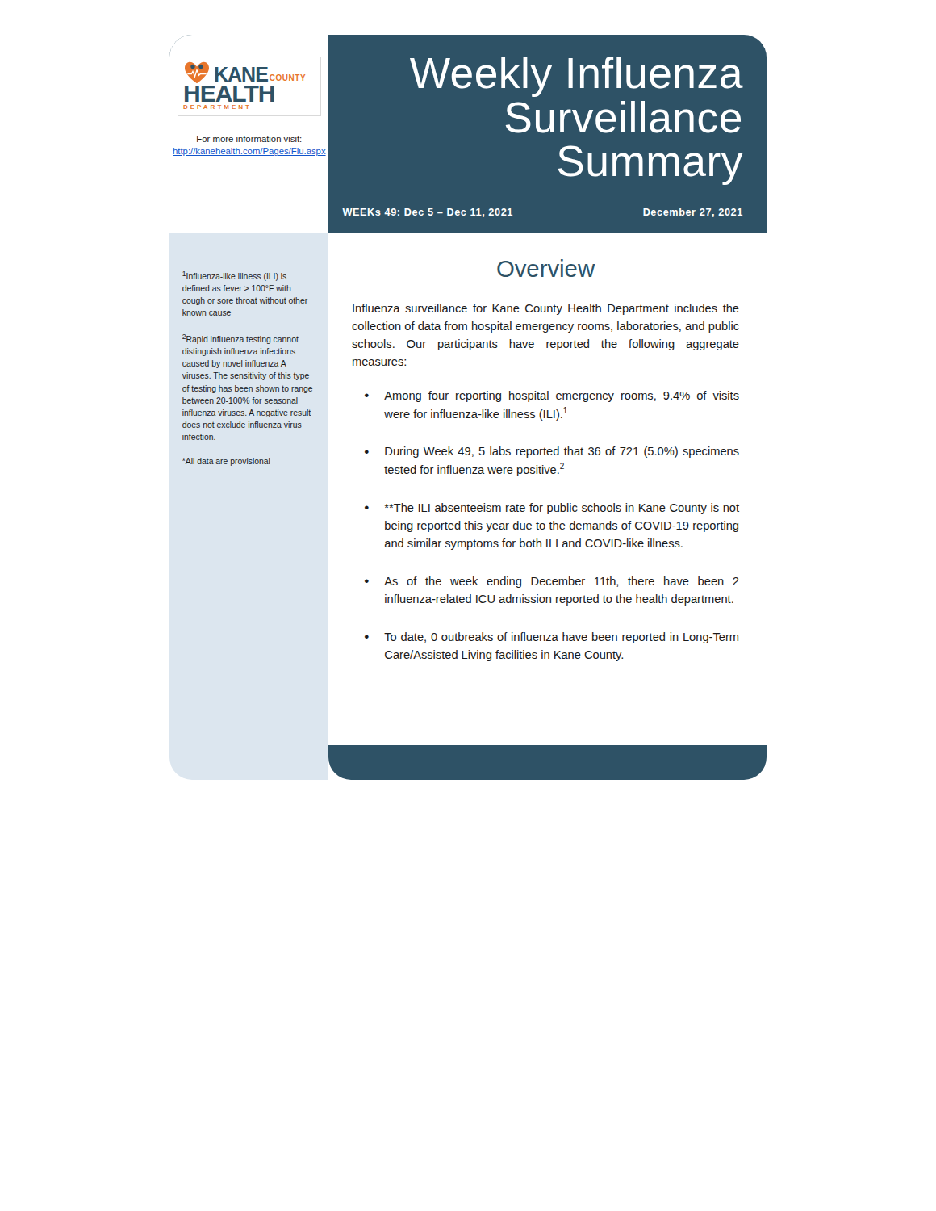KANE
COUNTY
HEALTH
DEPARTMENT
For more information visit:
http://kanehealth.com/Pages/Flu.aspx
Weekly Influenza Surveillance Summary
WEEKs 49: Dec 5 – Dec 11, 2021 December 27, 2021
1Influenza-like illness (ILI) is defined as fever > 100°F with cough or sore throat without other known cause
2Rapid influenza testing cannot distinguish influenza infections caused by novel influenza A viruses. The sensitivity of this type of testing has been shown to range between 20-100% for seasonal influenza viruses. A negative result does not exclude influenza virus infection.
*All data are provisional
Overview
Influenza surveillance for Kane County Health Department includes the collection of data from hospital emergency rooms, laboratories, and public schools. Our participants have reported the following aggregate measures:
Among four reporting hospital emergency rooms, 9.4% of visits were for influenza-like illness (ILI).1
During Week 49, 5 labs reported that 36 of 721 (5.0%) specimens tested for influenza were positive.2
**The ILI absenteeism rate for public schools in Kane County is not being reported this year due to the demands of COVID-19 reporting and similar symptoms for both ILI and COVID-like illness.
As of the week ending December 11th, there have been 2 influenza-related ICU admission reported to the health department.
To date, 0 outbreaks of influenza have been reported in Long-Term Care/Assisted Living facilities in Kane County.